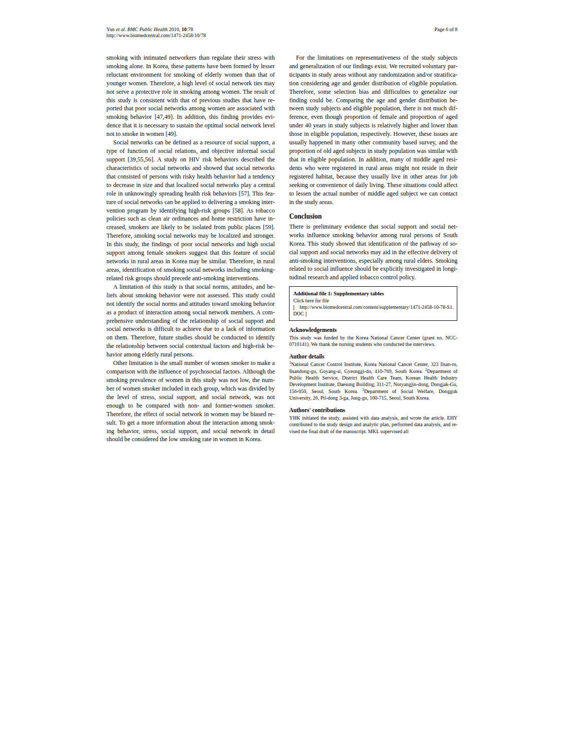Yun et al. BMC Public Health 2010, 10:78
http://www.biomedcentral.com/1471-2458/10/78
Page 6 of 8
smoking with intimated networkers than regulate their stress with smoking alone. In Korea, these patterns have been formed by lesser reluctant environment for smoking of elderly women than that of younger women. Therefore, a high level of social network ties may not serve a protective role in smoking among women. The result of this study is consistent with that of previous studies that have reported that poor social networks among women are associated with smoking behavior [47,49]. In addition, this finding provides evidence that it is necessary to sustain the optimal social network level not to smoke in women [49].
Social networks can be defined as a resource of social support, a type of function of social relations, and objective informal social support [39,55,56]. A study on HIV risk behaviors described the characteristics of social networks and showed that social networks that consisted of persons with risky health behavior had a tendency to decrease in size and that localized social networks play a central role in unknowingly spreading health risk behaviors [57]. This feature of social networks can be applied to delivering a smoking intervention program by identifying high-risk groups [58]. As tobacco policies such as clean air ordinances and home restriction have increased, smokers are likely to be isolated from public places [59]. Therefore, smoking social networks may be localized and stronger. In this study, the findings of poor social networks and high social support among female smokers suggest that this feature of social networks in rural areas in Korea may be similar. Therefore, in rural areas, identification of smoking social networks including smoking-related risk groups should precede anti-smoking interventions.
A limitation of this study is that social norms, attitudes, and beliefs about smoking behavior were not assessed. This study could not identify the social norms and attitudes toward smoking behavior as a product of interaction among social network members. A comprehensive understanding of the relationship of social support and social networks is difficult to achieve due to a lack of information on them. Therefore, future studies should be conducted to identify the relationship between social contextual factors and high-risk behavior among elderly rural persons.
Other limitation is the small number of women smoker to make a comparison with the influence of psychosocial factors. Although the smoking prevalence of women in this study was not low, the number of women smoker included in each group, which was divided by the level of stress, social support, and social network, was not enough to be compared with non- and former-women smoker. Therefore, the effect of social network in women may be biased result. To get a more information about the interaction among smoking behavior, stress, social support, and social network in detail should be considered the low smoking rate in women in Korea.
For the limitations on representativeness of the study subjects and generalization of our findings exist. We recruited voluntary participants in study areas without any randomization and/or stratification considering age and gender distribution of eligible population. Therefore, some selection bias and difficulties to generalize our finding could be. Comparing the age and gender distribution between study subjects and eligible population, there is not much difference, even though proportion of female and proportion of aged under 40 years in study subjects is relatively higher and lower than those in eligible population, respectively. However, these issues are usually happened in many other community based survey, and the proportion of old aged subjects in study population was similar with that in eligible population. In addition, many of middle aged residents who were registered in rural areas might not reside in their registered habitat, because they usually live in other areas for job seeking or convenience of daily living. These situations could affect to lessen the actual number of middle aged subject we can contact in the study areas.
Conclusion
There is preliminary evidence that social support and social networks influence smoking behavior among rural persons of South Korea. This study showed that identification of the pathway of social support and social networks may aid in the effective delivery of anti-smoking interventions, especially among rural elders. Smoking related to social influence should be explicitly investigated in longitudinal research and applied tobacco control policy.
Additional file 1: Supplementary tables
Click here for file
[ http://www.biomedcentral.com/content/supplementary/1471-2458-10-78-S1.DOC ]
Acknowledgements
This study was funded by the Korea National Cancer Center (grant no. NCC-0710141). We thank the nursing students who conducted the interviews.
Author details
1National Cancer Control Institute, Korea National Cancer Center, 323 Ilsan-ro, Ilsandong-gu, Goyang-si, Gyeonggi-do, 410-769, South Korea. 2Department of Public Health Service, District Health Care Team, Korean Health Industry Development Institute, Daesung Building, 311-27, Noryangjin-dong, Dongjak-Gu, 156-050, Seoul, South Korea. 3Department of Social Welfare, Dongguk University, 26, Pil-dong 3-ga, Jung-gu, 100-715, Seoul, South Korea.
Authors' contributions
YHK initiated the study, assisted with data analysis, and wrote the article. EHY contributed to the study design and analytic plan, performed data analysis, and revised the final draft of the manuscript. MKL supervised all